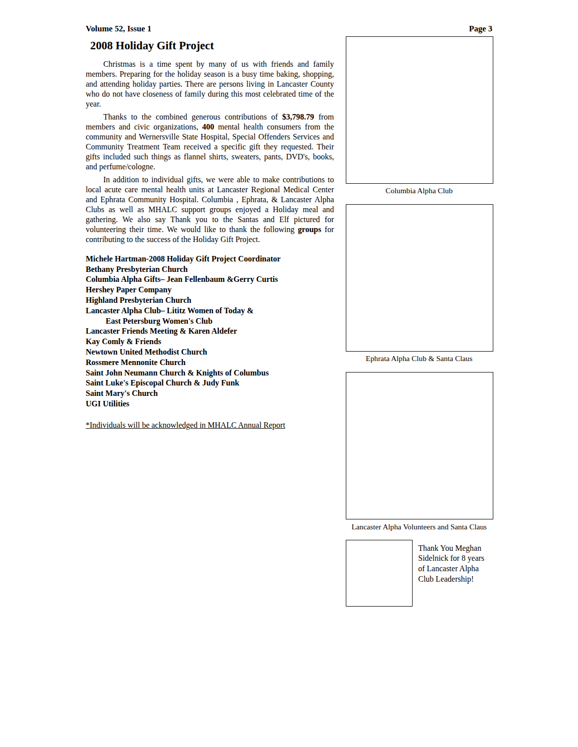Volume 52, Issue 1 Page 3
2008 Holiday Gift Project
Christmas is a time spent by many of us with friends and family members. Preparing for the holiday season is a busy time baking, shopping, and attending holiday parties. There are persons living in Lancaster County who do not have closeness of family during this most celebrated time of the year.
Thanks to the combined generous contributions of $3,798.79 from members and civic organizations, 400 mental health consumers from the community and Wernersville State Hospital, Special Offenders Services and Community Treatment Team received a specific gift they requested. Their gifts included such things as flannel shirts, sweaters, pants, DVD's, books, and perfume/cologne.
In addition to individual gifts, we were able to make contributions to local acute care mental health units at Lancaster Regional Medical Center and Ephrata Community Hospital. Columbia , Ephrata, & Lancaster Alpha Clubs as well as MHALC support groups enjoyed a Holiday meal and gathering. We also say Thank you to the Santas and Elf pictured for volunteering their time. We would like to thank the following groups for contributing to the success of the Holiday Gift Project.
Michele Hartman-2008 Holiday Gift Project Coordinator
Bethany Presbyterian Church
Columbia Alpha Gifts– Jean Fellenbaum &Gerry Curtis
Hershey Paper Company
Highland Presbyterian Church
Lancaster Alpha Club– Lititz Women of Today & East Petersburg Women's Club Lancaster Friends Meeting & Karen Aldefer
Kay Comly & Friends
Newtown United Methodist Church
Rossmere Mennonite Church
Saint John Neumann Church & Knights of Columbus
Saint Luke's Episcopal Church & Judy Funk
Saint Mary's Church
UGI Utilities
*Individuals will be acknowledged in MHALC Annual Report
Columbia Alpha Club
Ephrata Alpha Club & Santa Claus
Lancaster Alpha Volunteers and Santa Claus
Thank You Meghan Sidelnick for 8 years of Lancaster Alpha Club Leadership!